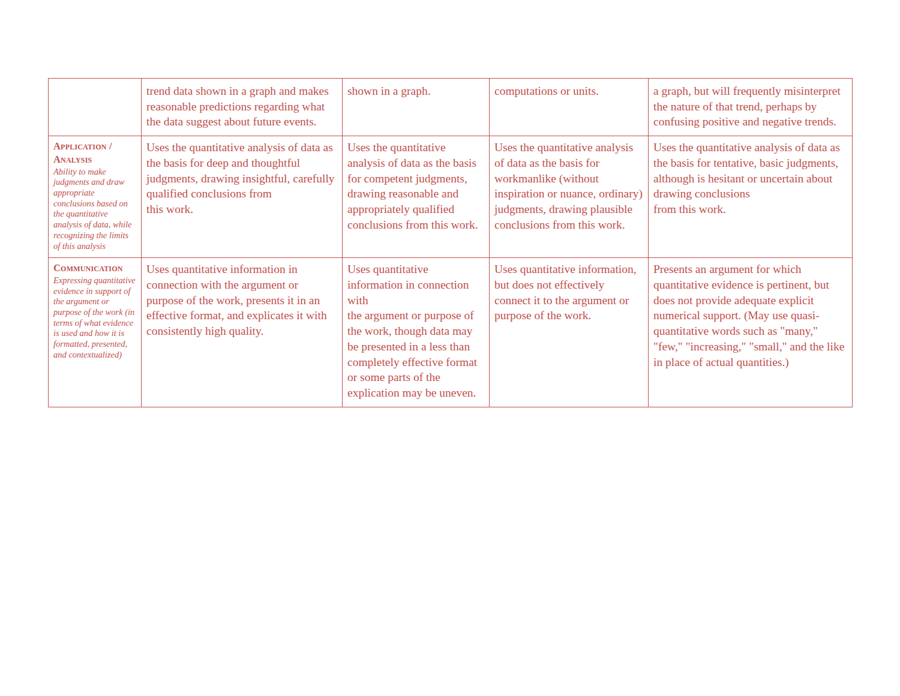| | trend data shown in a graph and makes reasonable predictions regarding what the data suggest about future events. | shown in a graph. | computations or units. | a graph, but will frequently misinterpret the nature of that trend, perhaps by confusing positive and negative trends. |
| Application / Analysis Ability to make judgments and draw appropriate conclusions based on the quantitative analysis of data, while recognizing the limits of this analysis | Uses the quantitative analysis of data as the basis for deep and thoughtful judgments, drawing insightful, carefully qualified conclusions from this work. | Uses the quantitative analysis of data as the basis for competent judgments, drawing reasonable and appropriately qualified conclusions from this work. | Uses the quantitative analysis of data as the basis for workmanlike (without inspiration or nuance, ordinary) judgments, drawing plausible conclusions from this work. | Uses the quantitative analysis of data as the basis for tentative, basic judgments, although is hesitant or uncertain about drawing conclusions from this work. |
| Communication Expressing quantitative evidence in support of the argument or purpose of the work (in terms of what evidence is used and how it is formatted, presented, and contextualized) | Uses quantitative information in connection with the argument or purpose of the work, presents it in an effective format, and explicates it with consistently high quality. | Uses quantitative information in connection with the argument or purpose of the work, though data may be presented in a less than completely effective format or some parts of the explication may be uneven. | Uses quantitative information, but does not effectively connect it to the argument or purpose of the work. | Presents an argument for which quantitative evidence is pertinent, but does not provide adequate explicit numerical support. (May use quasi-quantitative words such as "many," "few," "increasing," "small," and the like in place of actual quantities.) |